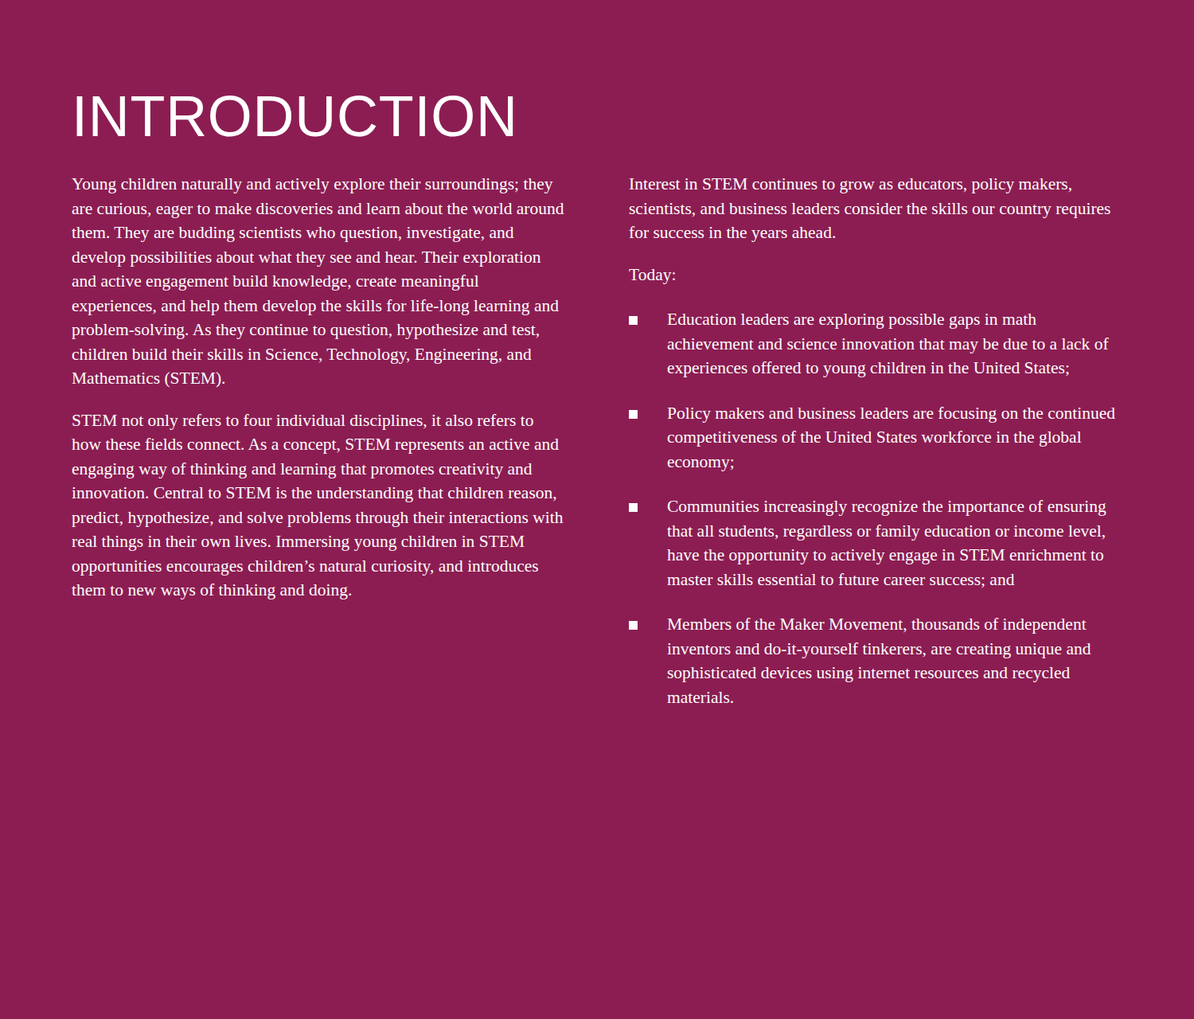Introduction
Young children naturally and actively explore their surroundings; they are curious, eager to make discoveries and learn about the world around them. They are budding scientists who question, investigate, and develop possibilities about what they see and hear. Their exploration and active engagement build knowledge, create meaningful experiences, and help them develop the skills for life-long learning and problem-solving. As they continue to question, hypothesize and test, children build their skills in Science, Technology, Engineering, and Mathematics (STEM).
STEM not only refers to four individual disciplines, it also refers to how these fields connect. As a concept, STEM represents an active and engaging way of thinking and learning that promotes creativity and innovation. Central to STEM is the understanding that children reason, predict, hypothesize, and solve problems through their interactions with real things in their own lives. Immersing young children in STEM opportunities encourages children’s natural curiosity, and introduces them to new ways of thinking and doing.
Interest in STEM continues to grow as educators, policy makers, scientists, and business leaders consider the skills our country requires for success in the years ahead.
Today:
Education leaders are exploring possible gaps in math achievement and science innovation that may be due to a lack of experiences offered to young children in the United States;
Policy makers and business leaders are focusing on the continued competitiveness of the United States workforce in the global economy;
Communities increasingly recognize the importance of ensuring that all students, regardless or family education or income level, have the opportunity to actively engage in STEM enrichment to master skills essential to future career success; and
Members of the Maker Movement, thousands of independent inventors and do-it-yourself tinkerers, are creating unique and sophisticated devices using internet resources and recycled materials.